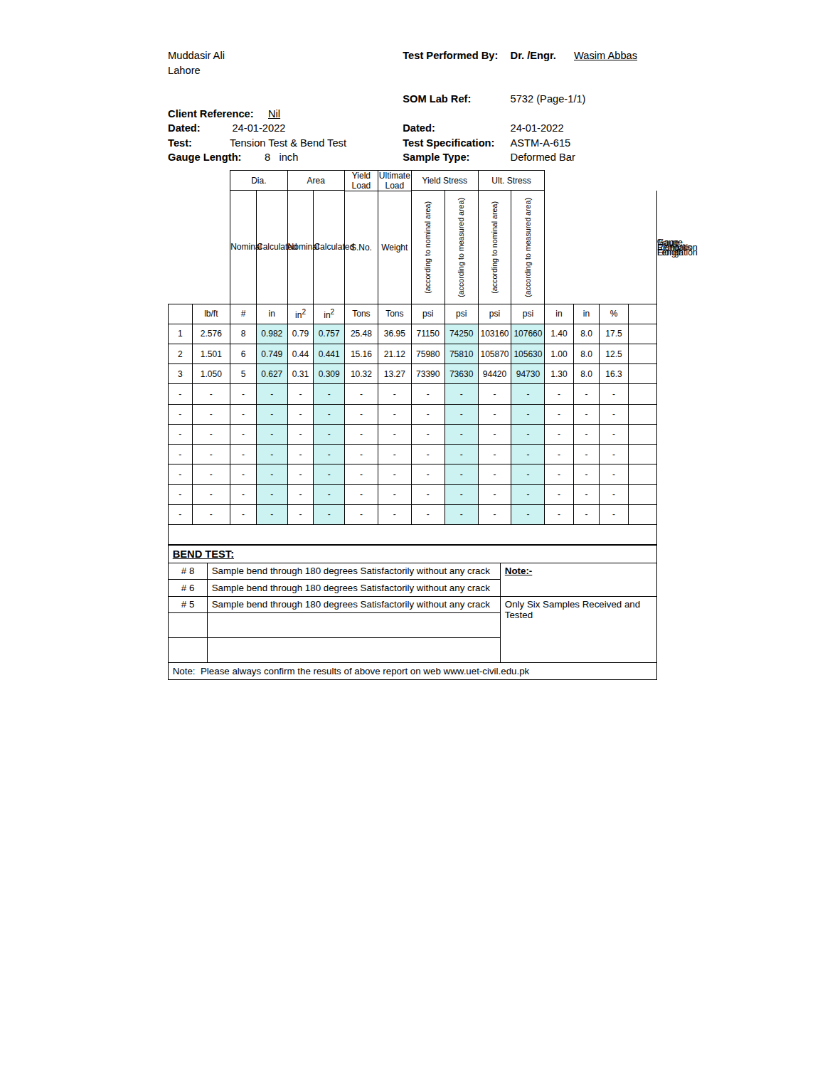| Muddasir Ali | Test Performed By: | Dr. /Engr. | Wasim Abbas |
| Lahore | | | |
| | SOM Lab Ref: | 5732 (Page-1/1) |
| Client Reference: Nil | | | |
| Dated: 24-01-2022 | Dated: | 24-01-2022 |
| Test: Tension Test & Bend Test | Test Specification: | ASTM-A-615 |
| Gauge Length: 8 inch | Sample Type: | Deformed Bar |
| | | Dia. | Area | Yield Load | Ultimate Load | Yield Stress | Ult. Stress | | | | |
| Nominal | Calculated | Nominal | Calculated | (according to nominal area) | (according to measured area) | (according to nominal area) | (according to measured area) |
| S.No. | Weight | | | Elongation | Gauge Length | %age Elongation | Remarks |
| | lb/ft | # | in | in 2 | in 2 | Tons | Tons | psi | psi | psi | psi | in | in | % | |
| 1 | 2.576 | 8 | 0.982 | 0.79 | 0.757 | 25.48 | 36.95 | 71150 | 74250 | 103160 | 107660 | 1.40 | 8.0 | 17.5 | |
| 2 | 1.501 | 6 | 0.749 | 0.44 | 0.441 | 15.16 | 21.12 | 75980 | 75810 | 105870 | 105630 | 1.00 | 8.0 | 12.5 | |
| 3 | 1.050 | 5 | 0.627 | 0.31 | 0.309 | 10.32 | 13.27 | 73390 | 73630 | 94420 | 94730 | 1.30 | 8.0 | 16.3 | |
| - | - | - | - | - | - | - | - | - | - | - | - | - | - | - | |
| - | - | - | - | - | - | - | - | - | - | - | - | - | - | - | |
| - | - | - | - | - | - | - | - | - | - | - | - | - | - | - | |
| - | - | - | - | - | - | - | - | - | - | - | - | - | - | - | |
| - | - | - | - | - | - | - | - | - | - | - | - | - | - | - | |
| - | - | - | - | - | - | - | - | - | - | - | - | - | - | - | |
| - | - | - | - | - | - | - | - | - | - | - | - | - | - | - | |
BEND TEST:
| # 8 | Sample bend through 180 degrees Satisfactorily without any crack | Note:- |
| # 6 | Sample bend through 180 degrees Satisfactorily without any crack |
| # 5 | Sample bend through 180 degrees Satisfactorily without any crack | Only Six Samples Received and Tested |
| Note: Please always confirm the results of above report on web www.uet-civil.edu.pk |